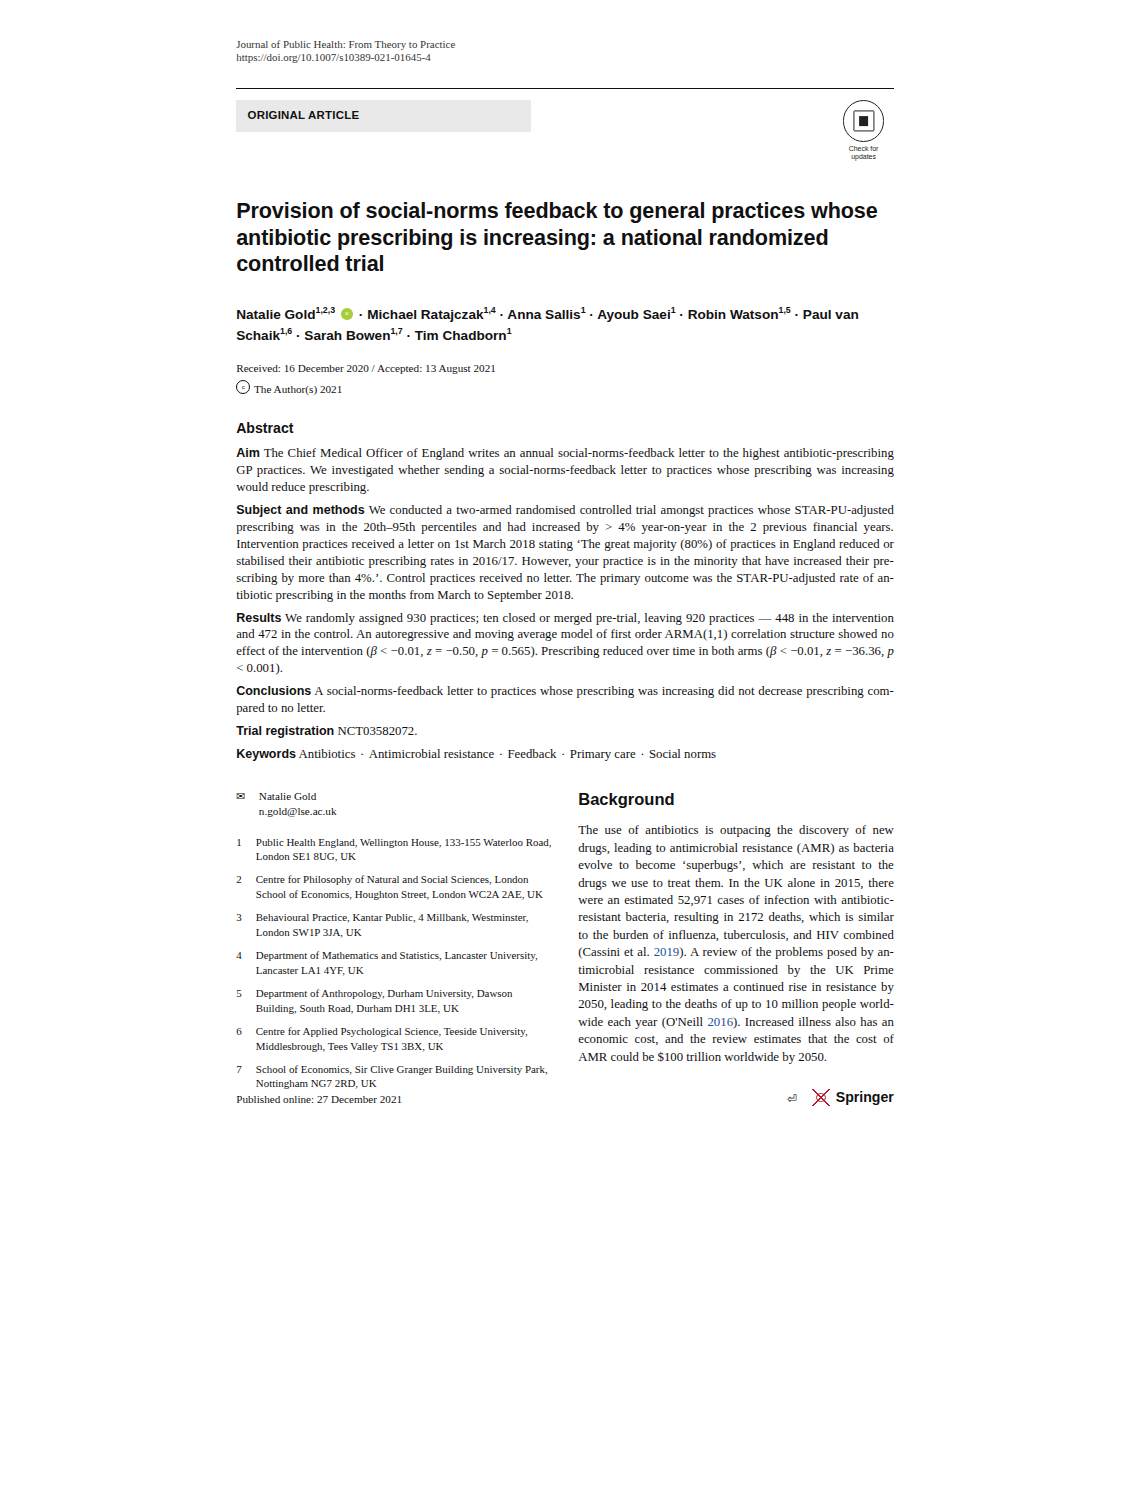Journal of Public Health: From Theory to Practice https://doi.org/10.1007/s10389-021-01645-4
ORIGINAL ARTICLE
Check for
updates
Provision of social-norms feedback to general practices whose antibiotic prescribing is increasing: a national randomized controlled trial
Natalie Gold1,2,3 · Michael Ratajczak1,4 · Anna Sallis1 · Ayoub Saei1 · Robin Watson1,5 · Paul van Schaik1,6 · Sarah Bowen1,7 · Tim Chadborn1
Received: 16 December 2020 / Accepted: 13 August 2021
The Author(s) 2021
Abstract
Aim The Chief Medical Officer of England writes an annual social-norms-feedback letter to the highest antibiotic-prescribing GP practices. We investigated whether sending a social-norms-feedback letter to practices whose prescribing was increasing would reduce prescribing.
Subject and methods We conducted a two-armed randomised controlled trial amongst practices whose STAR-PU-adjusted prescribing was in the 20th–95th percentiles and had increased by > 4% year-on-year in the 2 previous financial years. Intervention practices received a letter on 1st March 2018 stating ‘The great majority (80%) of practices in England reduced or stabilised their antibiotic prescribing rates in 2016/17. However, your practice is in the minority that have increased their prescribing by more than 4%.’. Control practices received no letter. The primary outcome was the STAR-PU-adjusted rate of antibiotic prescribing in the months from March to September 2018.
Results We randomly assigned 930 practices; ten closed or merged pre-trial, leaving 920 practices — 448 in the intervention and 472 in the control. An autoregressive and moving average model of first order ARMA(1,1) correlation structure showed no effect of the intervention (β < −0.01, z = −0.50, p = 0.565). Prescribing reduced over time in both arms (β < −0.01, z = −36.36, p < 0.001).
Conclusions A social-norms-feedback letter to practices whose prescribing was increasing did not decrease prescribing compared to no letter.
Trial registration NCT03582072.
Keywords Antibiotics·Antimicrobial resistance·Feedback·Primary care·Social norms
✉
Natalie Gold
n.gold@lse.ac.uk
Public Health England, Wellington House, 133-155 Waterloo Road, London SE1 8UG, UK
Centre for Philosophy of Natural and Social Sciences, London School of Economics, Houghton Street, London WC2A 2AE, UK
Behavioural Practice, Kantar Public, 4 Millbank, Westminster, London SW1P 3JA, UK
Department of Mathematics and Statistics, Lancaster University, Lancaster LA1 4YF, UK
Department of Anthropology, Durham University, Dawson Building, South Road, Durham DH1 3LE, UK
Centre for Applied Psychological Science, Teeside University, Middlesbrough, Tees Valley TS1 3BX, UK
School of Economics, Sir Clive Granger Building University Park, Nottingham NG7 2RD, UK
Background
The use of antibiotics is outpacing the discovery of new drugs, leading to antimicrobial resistance (AMR) as bacteria evolve to become ‘superbugs’, which are resistant to the drugs we use to treat them. In the UK alone in 2015, there were an estimated 52,971 cases of infection with antibiotic-resistant bacteria, resulting in 2172 deaths, which is similar to the burden of influenza, tuberculosis, and HIV combined (Cassini et al. 2019). A review of the problems posed by antimicrobial resistance commissioned by the UK Prime Minister in 2014 estimates a continued rise in resistance by 2050, leading to the deaths of up to 10 million people worldwide each year (O'Neill 2016). Increased illness also has an economic cost, and the review estimates that the cost of AMR could be $100 trillion worldwide by 2050.
Published online: 27 December 2021
⏎
Springer